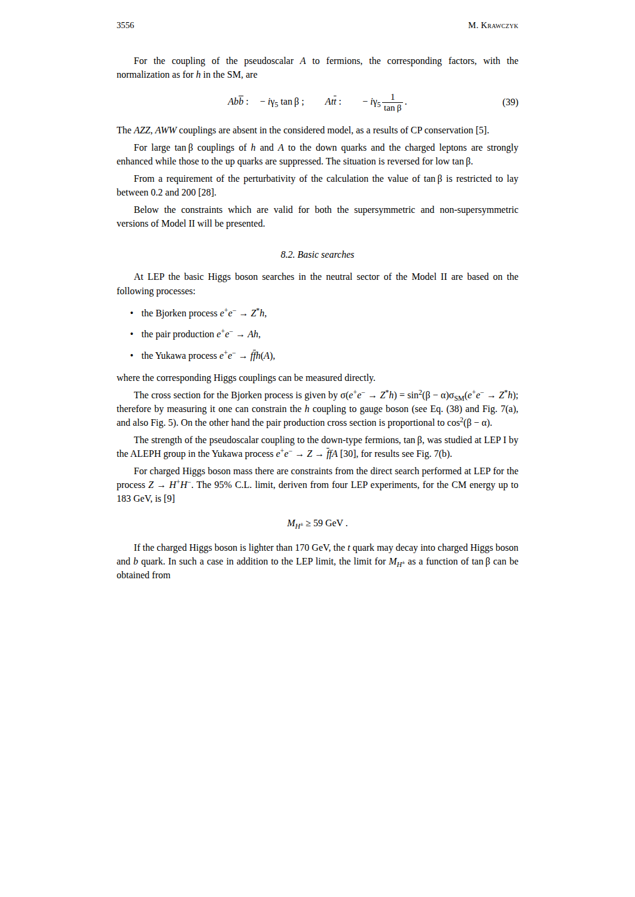3556 M. Krawczyk
For the coupling of the pseudoscalar A to fermions, the corresponding factors, with the normalization as for h in the SM, are
Abb : − iγ5 tan β ; Att : − iγ51 tan β. (39)
The AZZ, AWW couplings are absent in the considered model, as a results of CP conservation [5].
For large tan β couplings of h and A to the down quarks and the charged leptons are strongly enhanced while those to the up quarks are suppressed. The situation is reversed for low tan β.
From a requirement of the perturbativity of the calculation the value of tan β is restricted to lay between 0.2 and 200 [28].
Below the constraints which are valid for both the supersymmetric and non-supersymmetric versions of Model II will be presented.
8.2. Basic searches
At LEP the basic Higgs boson searches in the neutral sector of the Model II are based on the following processes:
the Bjorken process e+e− → Z*h,
the pair production e+e− → Ah,
the Yukawa process e+e− → ffh(A),
where the corresponding Higgs couplings can be measured directly.
The cross section for the Bjorken process is given by σ(e+e− → Z*h) = sin2(β − α)σSM(e+e− → Z*h); therefore by measuring it one can constrain the h coupling to gauge boson (see Eq. (38) and Fig. 7(a), and also Fig. 5). On the other hand the pair production cross section is proportional to cos2(β − α).
The strength of the pseudoscalar coupling to the down-type fermions, tan β, was studied at LEP I by the ALEPH group in the Yukawa process e+e− → Z → ffA [30], for results see Fig. 7(b).
For charged Higgs boson mass there are constraints from the direct search performed at LEP for the process Z → H+H−. The 95% C.L. limit, deriven from four LEP experiments, for the CM energy up to 183 GeV, is [9]
MH± ≥ 59 GeV .
If the charged Higgs boson is lighter than 170 GeV, the t quark may decay into charged Higgs boson and b quark. In such a case in addition to the LEP limit, the limit for MH± as a function of tan β can be obtained from